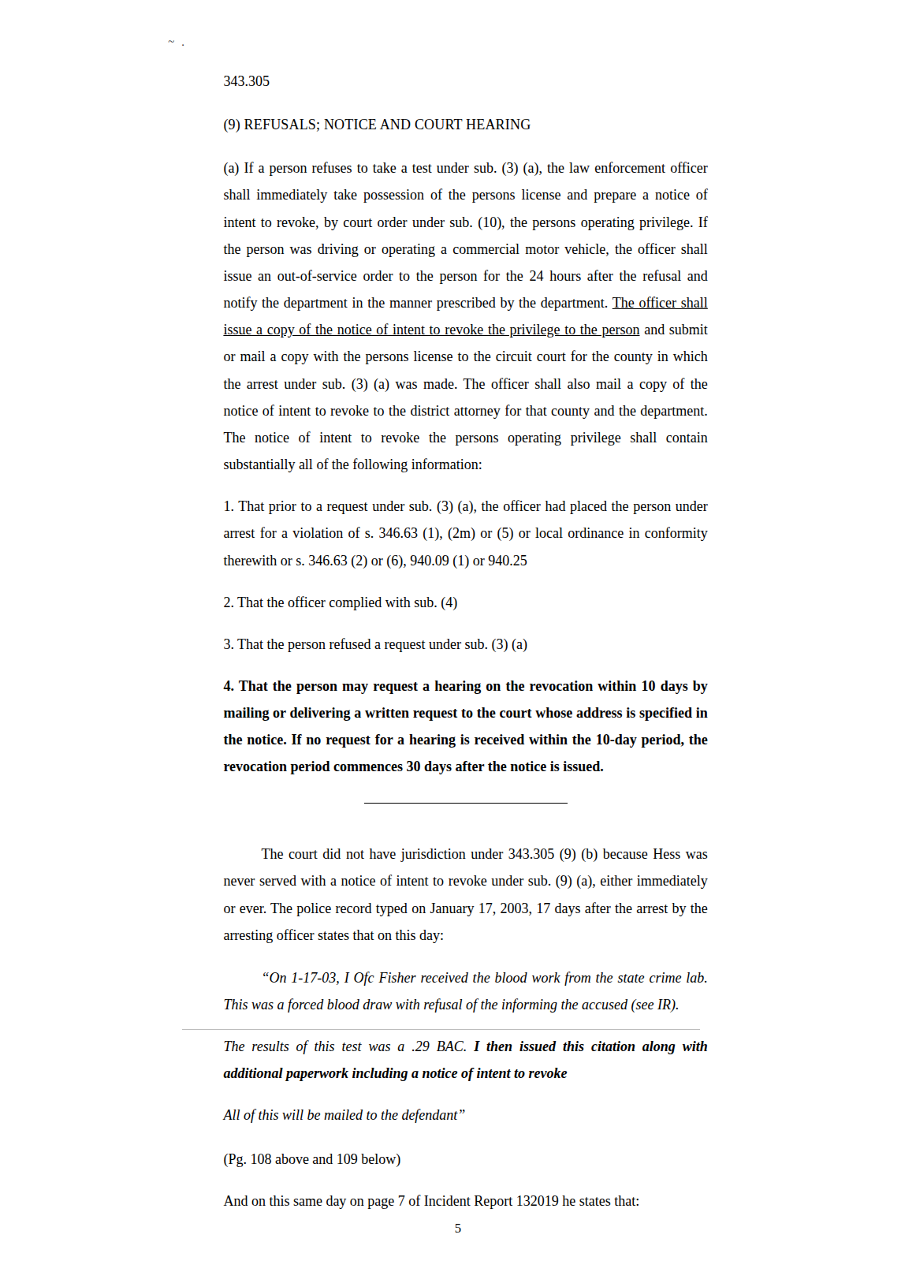~ .
343.305
(9) REFUSALS; NOTICE AND COURT HEARING
(a) If a person refuses to take a test under sub. (3) (a), the law enforcement officer shall immediately take possession of the persons license and prepare a notice of intent to revoke, by court order under sub. (10), the persons operating privilege. If the person was driving or operating a commercial motor vehicle, the officer shall issue an out-of-service order to the person for the 24 hours after the refusal and notify the department in the manner prescribed by the department. The officer shall issue a copy of the notice of intent to revoke the privilege to the person and submit or mail a copy with the persons license to the circuit court for the county in which the arrest under sub. (3) (a) was made. The officer shall also mail a copy of the notice of intent to revoke to the district attorney for that county and the department. The notice of intent to revoke the persons operating privilege shall contain substantially all of the following information:
1. That prior to a request under sub. (3) (a), the officer had placed the person under arrest for a violation of s. 346.63 (1), (2m) or (5) or local ordinance in conformity therewith or s. 346.63 (2) or (6), 940.09 (1) or 940.25
2. That the officer complied with sub. (4)
3. That the person refused a request under sub. (3) (a)
4. That the person may request a hearing on the revocation within 10 days by mailing or delivering a written request to the court whose address is specified in the notice. If no request for a hearing is received within the 10-day period, the revocation period commences 30 days after the notice is issued.
The court did not have jurisdiction under 343.305 (9) (b) because Hess was never served with a notice of intent to revoke under sub. (9) (a), either immediately or ever. The police record typed on January 17, 2003, 17 days after the arrest by the arresting officer states that on this day:
“On 1-17-03, I Ofc Fisher received the blood work from the state crime lab. This was a forced blood draw with refusal of the informing the accused (see IR).
The results of this test was a .29 BAC. I then issued this citation along with additional paperwork including a notice of intent to revoke
All of this will be mailed to the defendant”
(Pg. 108 above and 109 below)
And on this same day on page 7 of Incident Report 132019 he states that:
5